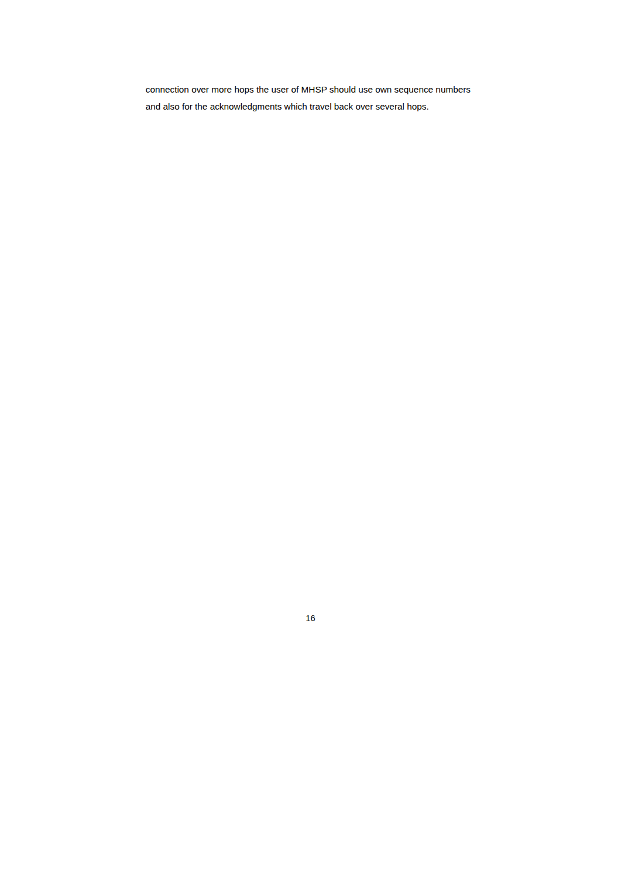connection over more hops the user of MHSP should use own sequence numbers and also for the acknowledgments which travel back over several hops.
16